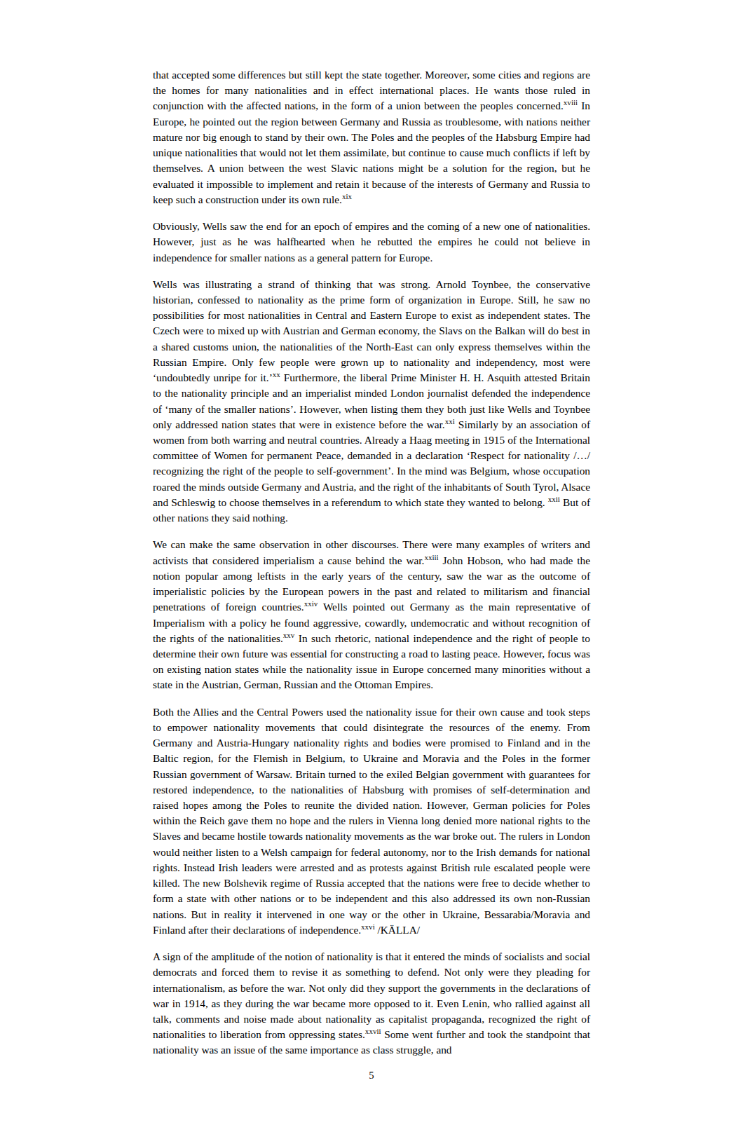that accepted some differences but still kept the state together. Moreover, some cities and regions are the homes for many nationalities and in effect international places. He wants those ruled in conjunction with the affected nations, in the form of a union between the peoples concerned.xviii In Europe, he pointed out the region between Germany and Russia as troublesome, with nations neither mature nor big enough to stand by their own. The Poles and the peoples of the Habsburg Empire had unique nationalities that would not let them assimilate, but continue to cause much conflicts if left by themselves. A union between the west Slavic nations might be a solution for the region, but he evaluated it impossible to implement and retain it because of the interests of Germany and Russia to keep such a construction under its own rule.xix
Obviously, Wells saw the end for an epoch of empires and the coming of a new one of nationalities. However, just as he was halfhearted when he rebutted the empires he could not believe in independence for smaller nations as a general pattern for Europe.
Wells was illustrating a strand of thinking that was strong. Arnold Toynbee, the conservative historian, confessed to nationality as the prime form of organization in Europe. Still, he saw no possibilities for most nationalities in Central and Eastern Europe to exist as independent states. The Czech were to mixed up with Austrian and German economy, the Slavs on the Balkan will do best in a shared customs union, the nationalities of the North-East can only express themselves within the Russian Empire. Only few people were grown up to nationality and independency, most were ‘undoubtedly unripe for it.’xx Furthermore, the liberal Prime Minister H. H. Asquith attested Britain to the nationality principle and an imperialist minded London journalist defended the independence of ‘many of the smaller nations’. However, when listing them they both just like Wells and Toynbee only addressed nation states that were in existence before the war.xxi Similarly by an association of women from both warring and neutral countries. Already a Haag meeting in 1915 of the International committee of Women for permanent Peace, demanded in a declaration ‘Respect for nationality /…/ recognizing the right of the people to self-government’. In the mind was Belgium, whose occupation roared the minds outside Germany and Austria, and the right of the inhabitants of South Tyrol, Alsace and Schleswig to choose themselves in a referendum to which state they wanted to belong. xxii But of other nations they said nothing.
We can make the same observation in other discourses. There were many examples of writers and activists that considered imperialism a cause behind the war.xxiii John Hobson, who had made the notion popular among leftists in the early years of the century, saw the war as the outcome of imperialistic policies by the European powers in the past and related to militarism and financial penetrations of foreign countries.xxiv Wells pointed out Germany as the main representative of Imperialism with a policy he found aggressive, cowardly, undemocratic and without recognition of the rights of the nationalities.xxv In such rhetoric, national independence and the right of people to determine their own future was essential for constructing a road to lasting peace. However, focus was on existing nation states while the nationality issue in Europe concerned many minorities without a state in the Austrian, German, Russian and the Ottoman Empires.
Both the Allies and the Central Powers used the nationality issue for their own cause and took steps to empower nationality movements that could disintegrate the resources of the enemy. From Germany and Austria-Hungary nationality rights and bodies were promised to Finland and in the Baltic region, for the Flemish in Belgium, to Ukraine and Moravia and the Poles in the former Russian government of Warsaw. Britain turned to the exiled Belgian government with guarantees for restored independence, to the nationalities of Habsburg with promises of self-determination and raised hopes among the Poles to reunite the divided nation. However, German policies for Poles within the Reich gave them no hope and the rulers in Vienna long denied more national rights to the Slaves and became hostile towards nationality movements as the war broke out. The rulers in London would neither listen to a Welsh campaign for federal autonomy, nor to the Irish demands for national rights. Instead Irish leaders were arrested and as protests against British rule escalated people were killed. The new Bolshevik regime of Russia accepted that the nations were free to decide whether to form a state with other nations or to be independent and this also addressed its own non-Russian nations. But in reality it intervened in one way or the other in Ukraine, Bessarabia/Moravia and Finland after their declarations of independence.xxvi /KÄLLA/
A sign of the amplitude of the notion of nationality is that it entered the minds of socialists and social democrats and forced them to revise it as something to defend. Not only were they pleading for internationalism, as before the war. Not only did they support the governments in the declarations of war in 1914, as they during the war became more opposed to it. Even Lenin, who rallied against all talk, comments and noise made about nationality as capitalist propaganda, recognized the right of nationalities to liberation from oppressing states.xxvii Some went further and took the standpoint that nationality was an issue of the same importance as class struggle, and
5